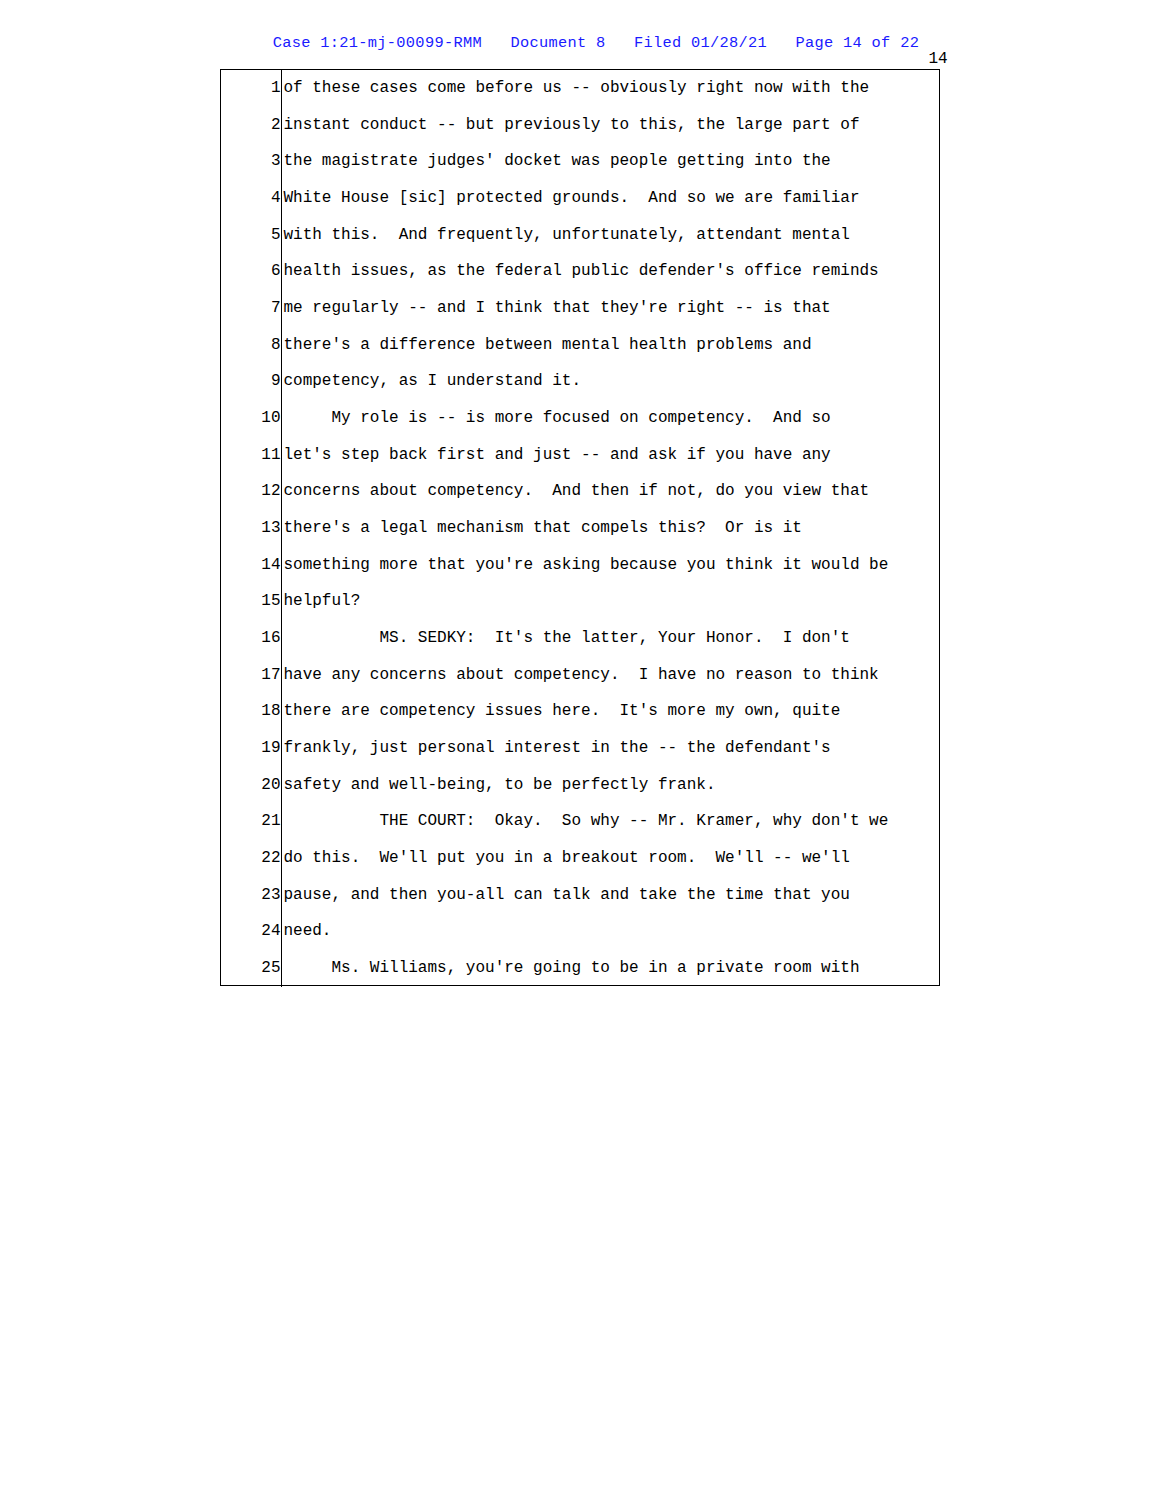Case 1:21-mj-00099-RMM Document 8 Filed 01/28/21 Page 14 of 22
14
| 1 | | of these cases come before us -- obviously right now with the |
| 2 | | instant conduct -- but previously to this, the large part of |
| 3 | | the magistrate judges' docket was people getting into the |
| 4 | | White House [sic] protected grounds. And so we are familiar |
| 5 | | with this. And frequently, unfortunately, attendant mental |
| 6 | | health issues, as the federal public defender's office reminds |
| 7 | | me regularly -- and I think that they're right -- is that |
| 8 | | there's a difference between mental health problems and |
| 9 | | competency, as I understand it. |
| 10 | | My role is -- is more focused on competency. And so |
| 11 | | let's step back first and just -- and ask if you have any |
| 12 | | concerns about competency. And then if not, do you view that |
| 13 | | there's a legal mechanism that compels this? Or is it |
| 14 | | something more that you're asking because you think it would be |
| 15 | | helpful? |
| 16 | | MS. SEDKY: It's the latter, Your Honor. I don't |
| 17 | | have any concerns about competency. I have no reason to think |
| 18 | | there are competency issues here. It's more my own, quite |
| 19 | | frankly, just personal interest in the -- the defendant's |
| 20 | | safety and well-being, to be perfectly frank. |
| 21 | | THE COURT: Okay. So why -- Mr. Kramer, why don't we |
| 22 | | do this. We'll put you in a breakout room. We'll -- we'll |
| 23 | | pause, and then you-all can talk and take the time that you |
| 24 | | need. |
| 25 | | Ms. Williams, you're going to be in a private room with |